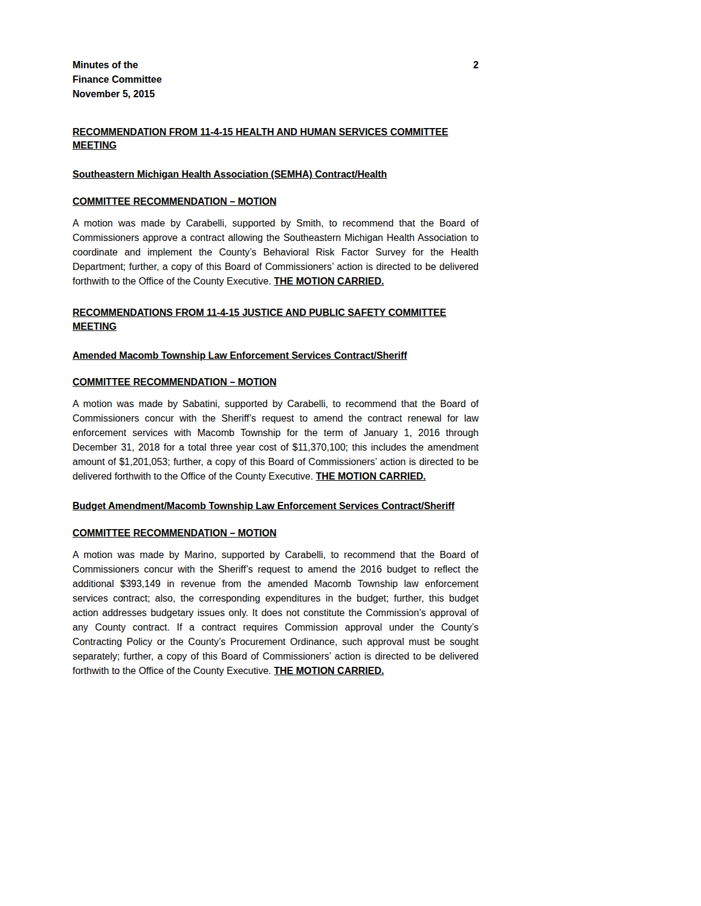2 Minutes of the Finance Committee November 5, 2015
RECOMMENDATION FROM 11-4-15 HEALTH AND HUMAN SERVICES COMMITTEE MEETING
Southeastern Michigan Health Association (SEMHA) Contract/Health
COMMITTEE RECOMMENDATION – MOTION
A motion was made by Carabelli, supported by Smith, to recommend that the Board of Commissioners approve a contract allowing the Southeastern Michigan Health Association to coordinate and implement the County’s Behavioral Risk Factor Survey for the Health Department; further, a copy of this Board of Commissioners’ action is directed to be delivered forthwith to the Office of the County Executive. THE MOTION CARRIED.
RECOMMENDATIONS FROM 11-4-15 JUSTICE AND PUBLIC SAFETY COMMITTEE MEETING
Amended Macomb Township Law Enforcement Services Contract/Sheriff
COMMITTEE RECOMMENDATION – MOTION
A motion was made by Sabatini, supported by Carabelli, to recommend that the Board of Commissioners concur with the Sheriff’s request to amend the contract renewal for law enforcement services with Macomb Township for the term of January 1, 2016 through December 31, 2018 for a total three year cost of $11,370,100; this includes the amendment amount of $1,201,053; further, a copy of this Board of Commissioners’ action is directed to be delivered forthwith to the Office of the County Executive. THE MOTION CARRIED.
Budget Amendment/Macomb Township Law Enforcement Services Contract/Sheriff
COMMITTEE RECOMMENDATION – MOTION
A motion was made by Marino, supported by Carabelli, to recommend that the Board of Commissioners concur with the Sheriff’s request to amend the 2016 budget to reflect the additional $393,149 in revenue from the amended Macomb Township law enforcement services contract; also, the corresponding expenditures in the budget; further, this budget action addresses budgetary issues only. It does not constitute the Commission’s approval of any County contract. If a contract requires Commission approval under the County’s Contracting Policy or the County’s Procurement Ordinance, such approval must be sought separately; further, a copy of this Board of Commissioners’ action is directed to be delivered forthwith to the Office of the County Executive. THE MOTION CARRIED.